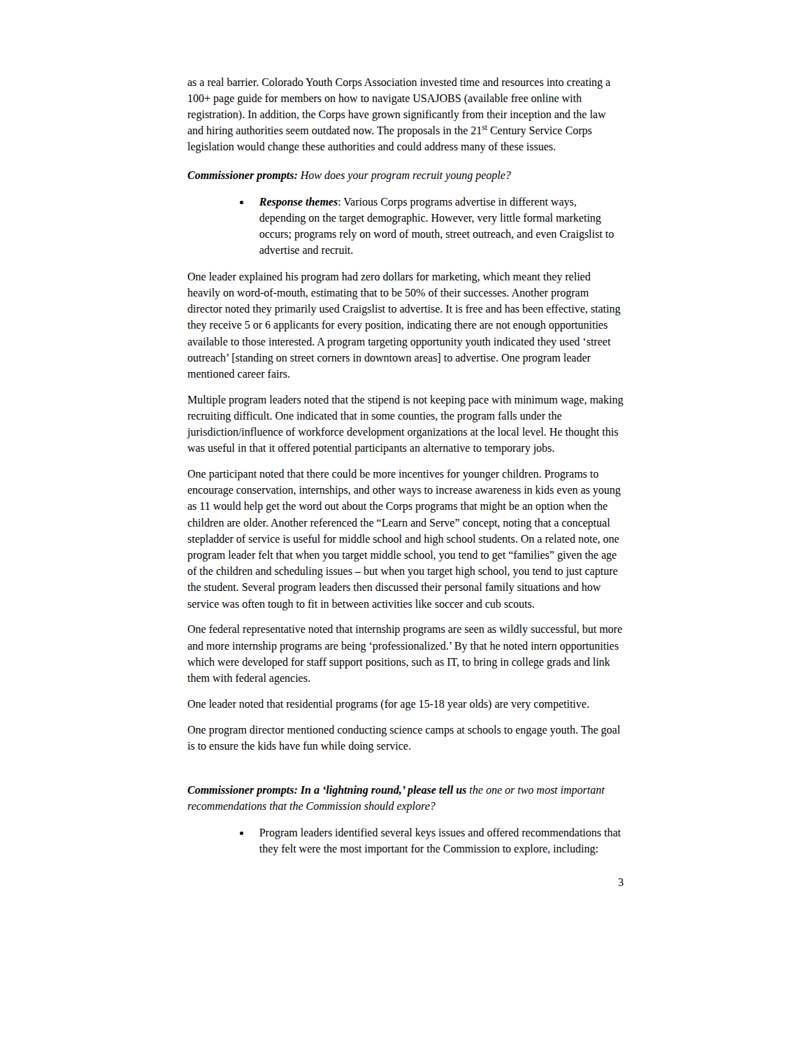as a real barrier. Colorado Youth Corps Association invested time and resources into creating a 100+ page guide for members on how to navigate USAJOBS (available free online with registration). In addition, the Corps have grown significantly from their inception and the law and hiring authorities seem outdated now. The proposals in the 21st Century Service Corps legislation would change these authorities and could address many of these issues.
Commissioner prompts: How does your program recruit young people?
Response themes: Various Corps programs advertise in different ways, depending on the target demographic. However, very little formal marketing occurs; programs rely on word of mouth, street outreach, and even Craigslist to advertise and recruit.
One leader explained his program had zero dollars for marketing, which meant they relied heavily on word-of-mouth, estimating that to be 50% of their successes. Another program director noted they primarily used Craigslist to advertise. It is free and has been effective, stating they receive 5 or 6 applicants for every position, indicating there are not enough opportunities available to those interested. A program targeting opportunity youth indicated they used ‘street outreach’ [standing on street corners in downtown areas] to advertise. One program leader mentioned career fairs.
Multiple program leaders noted that the stipend is not keeping pace with minimum wage, making recruiting difficult. One indicated that in some counties, the program falls under the jurisdiction/influence of workforce development organizations at the local level. He thought this was useful in that it offered potential participants an alternative to temporary jobs.
One participant noted that there could be more incentives for younger children. Programs to encourage conservation, internships, and other ways to increase awareness in kids even as young as 11 would help get the word out about the Corps programs that might be an option when the children are older. Another referenced the “Learn and Serve” concept, noting that a conceptual stepladder of service is useful for middle school and high school students. On a related note, one program leader felt that when you target middle school, you tend to get “families” given the age of the children and scheduling issues – but when you target high school, you tend to just capture the student. Several program leaders then discussed their personal family situations and how service was often tough to fit in between activities like soccer and cub scouts.
One federal representative noted that internship programs are seen as wildly successful, but more and more internship programs are being ‘professionalized.’ By that he noted intern opportunities which were developed for staff support positions, such as IT, to bring in college grads and link them with federal agencies.
One leader noted that residential programs (for age 15-18 year olds) are very competitive.
One program director mentioned conducting science camps at schools to engage youth. The goal is to ensure the kids have fun while doing service.
Commissioner prompts: In a ‘lightning round,’ please tell us the one or two most important recommendations that the Commission should explore?
Program leaders identified several keys issues and offered recommendations that they felt were the most important for the Commission to explore, including:
3